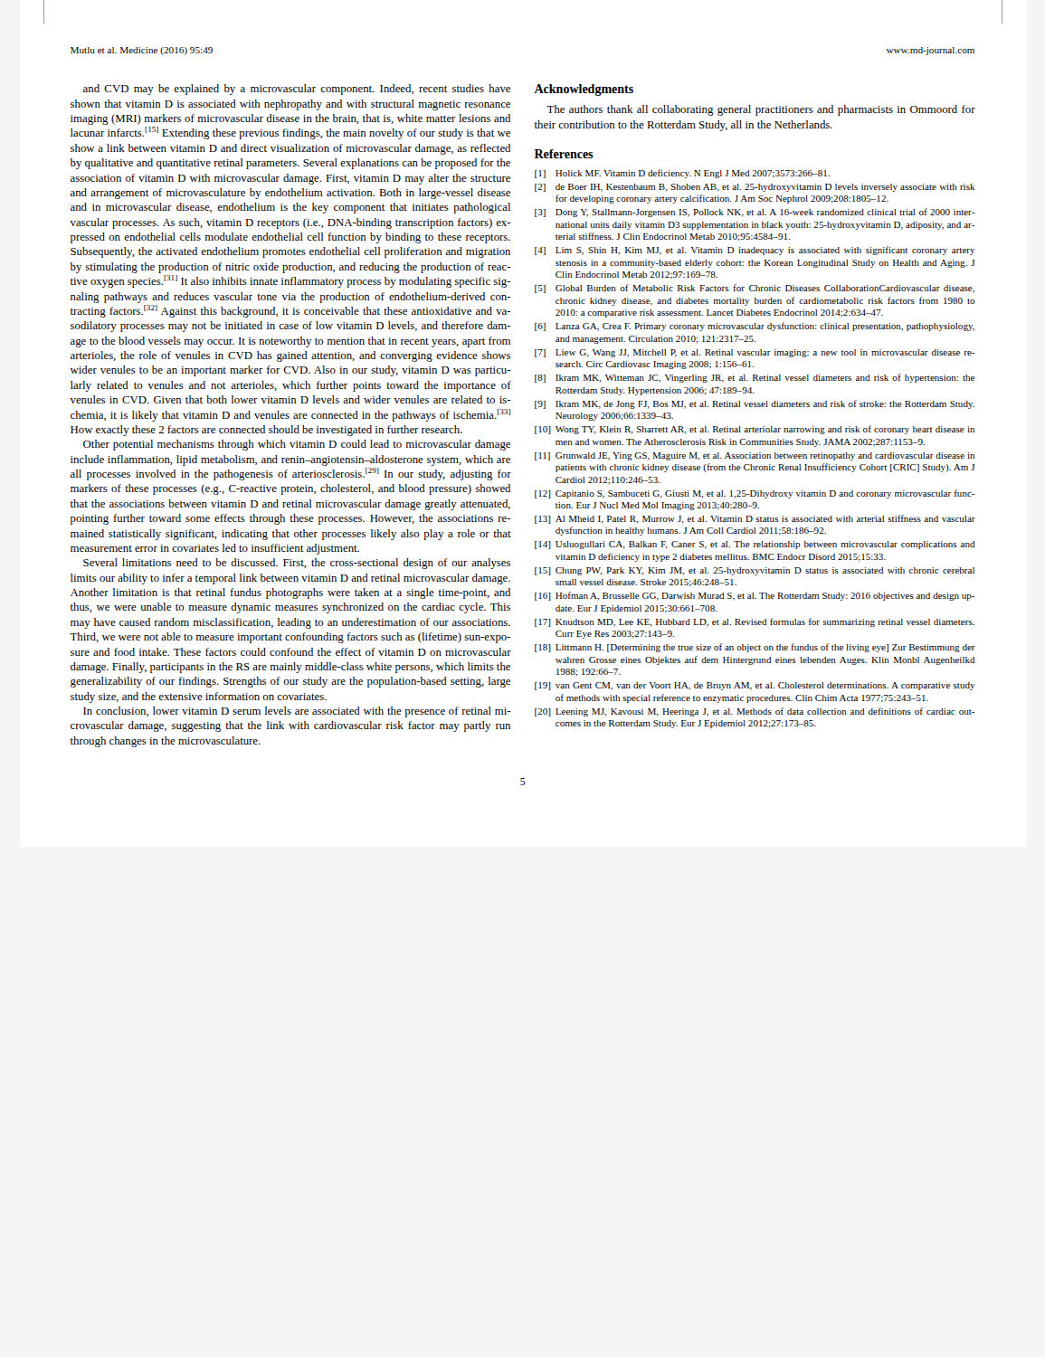Mutlu et al. Medicine (2016) 95:49 www.md-journal.com
and CVD may be explained by a microvascular component. Indeed, recent studies have shown that vitamin D is associated with nephropathy and with structural magnetic resonance imaging (MRI) markers of microvascular disease in the brain, that is, white matter lesions and lacunar infarcts.[15] Extending these previous findings, the main novelty of our study is that we show a link between vitamin D and direct visualization of microvascular damage, as reflected by qualitative and quantitative retinal parameters. Several explanations can be proposed for the association of vitamin D with microvascular damage. First, vitamin D may alter the structure and arrangement of microvasculature by endothelium activation. Both in large-vessel disease and in microvascular disease, endothelium is the key component that initiates pathological vascular processes. As such, vitamin D receptors (i.e., DNA-binding transcription factors) expressed on endothelial cells modulate endothelial cell function by binding to these receptors. Subsequently, the activated endothelium promotes endothelial cell proliferation and migration by stimulating the production of nitric oxide production, and reducing the production of reactive oxygen species.[31] It also inhibits innate inflammatory process by modulating specific signaling pathways and reduces vascular tone via the production of endothelium-derived contracting factors.[32] Against this background, it is conceivable that these antioxidative and vasodilatory processes may not be initiated in case of low vitamin D levels, and therefore damage to the blood vessels may occur. It is noteworthy to mention that in recent years, apart from arterioles, the role of venules in CVD has gained attention, and converging evidence shows wider venules to be an important marker for CVD. Also in our study, vitamin D was particularly related to venules and not arterioles, which further points toward the importance of venules in CVD. Given that both lower vitamin D levels and wider venules are related to ischemia, it is likely that vitamin D and venules are connected in the pathways of ischemia.[33] How exactly these 2 factors are connected should be investigated in further research.
Other potential mechanisms through which vitamin D could lead to microvascular damage include inflammation, lipid metabolism, and renin–angiotensin–aldosterone system, which are all processes involved in the pathogenesis of arteriosclerosis.[29] In our study, adjusting for markers of these processes (e.g., C-reactive protein, cholesterol, and blood pressure) showed that the associations between vitamin D and retinal microvascular damage greatly attenuated, pointing further toward some effects through these processes. However, the associations remained statistically significant, indicating that other processes likely also play a role or that measurement error in covariates led to insufficient adjustment.
Several limitations need to be discussed. First, the cross-sectional design of our analyses limits our ability to infer a temporal link between vitamin D and retinal microvascular damage. Another limitation is that retinal fundus photographs were taken at a single time-point, and thus, we were unable to measure dynamic measures synchronized on the cardiac cycle. This may have caused random misclassification, leading to an underestimation of our associations. Third, we were not able to measure important confounding factors such as (lifetime) sun-exposure and food intake. These factors could confound the effect of vitamin D on microvascular damage. Finally, participants in the RS are mainly middle-class white persons, which limits the generalizability of our findings. Strengths of our study are the population-based setting, large study size, and the extensive information on covariates.
In conclusion, lower vitamin D serum levels are associated with the presence of retinal microvascular damage, suggesting that the link with cardiovascular risk factor may partly run through changes in the microvasculature.
Acknowledgments
The authors thank all collaborating general practitioners and pharmacists in Ommoord for their contribution to the Rotterdam Study, all in the Netherlands.
References
Holick MF. Vitamin D deficiency. N Engl J Med 2007;3573:266–81.
de Boer IH, Kestenbaum B, Shoben AB, et al. 25-hydroxyvitamin D levels inversely associate with risk for developing coronary artery calcification. J Am Soc Nephrol 2009;208:1805–12.
Dong Y, Stallmann-Jorgensen IS, Pollock NK, et al. A 16-week randomized clinical trial of 2000 international units daily vitamin D3 supplementation in black youth: 25-hydroxyvitamin D, adiposity, and arterial stiffness. J Clin Endocrinol Metab 2010;95:4584–91.
Lim S, Shin H, Kim MJ, et al. Vitamin D inadequacy is associated with significant coronary artery stenosis in a community-based elderly cohort: the Korean Longitudinal Study on Health and Aging. J Clin Endocrinol Metab 2012;97:169–78.
Global Burden of Metabolic Risk Factors for Chronic Diseases CollaborationCardiovascular disease, chronic kidney disease, and diabetes mortality burden of cardiometabolic risk factors from 1980 to 2010: a comparative risk assessment. Lancet Diabetes Endocrinol 2014;2:634–47.
Lanza GA, Crea F. Primary coronary microvascular dysfunction: clinical presentation, pathophysiology, and management. Circulation 2010; 121:2317–25.
Liew G, Wang JJ, Mitchell P, et al. Retinal vascular imaging: a new tool in microvascular disease research. Circ Cardiovasc Imaging 2008; 1:156–61.
Ikram MK, Witteman JC, Vingerling JR, et al. Retinal vessel diameters and risk of hypertension: the Rotterdam Study. Hypertension 2006; 47:189–94.
Ikram MK, de Jong FJ, Bos MJ, et al. Retinal vessel diameters and risk of stroke: the Rotterdam Study. Neurology 2006;66:1339–43.
Wong TY, Klein R, Sharrett AR, et al. Retinal arteriolar narrowing and risk of coronary heart disease in men and women. The Atherosclerosis Risk in Communities Study. JAMA 2002;287:1153–9.
Grunwald JE, Ying GS, Maguire M, et al. Association between retinopathy and cardiovascular disease in patients with chronic kidney disease (from the Chronic Renal Insufficiency Cohort [CRIC] Study). Am J Cardiol 2012;110:246–53.
Capitanio S, Sambuceti G, Giusti M, et al. 1,25-Dihydroxy vitamin D and coronary microvascular function. Eur J Nucl Med Mol Imaging 2013;40:280–9.
Al Mheid I, Patel R, Murrow J, et al. Vitamin D status is associated with arterial stiffness and vascular dysfunction in healthy humans. J Am Coll Cardiol 2011;58:186–92.
Usluogullari CA, Balkan F, Caner S, et al. The relationship between microvascular complications and vitamin D deficiency in type 2 diabetes mellitus. BMC Endocr Disord 2015;15:33.
Chung PW, Park KY, Kim JM, et al. 25-hydroxyvitamin D status is associated with chronic cerebral small vessel disease. Stroke 2015;46:248–51.
Hofman A, Brusselle GG, Darwish Murad S, et al. The Rotterdam Study: 2016 objectives and design update. Eur J Epidemiol 2015;30:661–708.
Knudtson MD, Lee KE, Hubbard LD, et al. Revised formulas for summarizing retinal vessel diameters. Curr Eye Res 2003;27:143–9.
Littmann H. [Determining the true size of an object on the fundus of the living eye] Zur Bestimmung der wahren Grosse eines Objektes auf dem Hintergrund eines lebenden Auges. Klin Monbl Augenheilkd 1988; 192:66–7.
van Gent CM, van der Voort HA, de Bruyn AM, et al. Cholesterol determinations. A comparative study of methods with special reference to enzymatic procedures. Clin Chim Acta 1977;75:243–51.
Leening MJ, Kavousi M, Heeringa J, et al. Methods of data collection and definitions of cardiac outcomes in the Rotterdam Study. Eur J Epidemiol 2012;27:173–85.
5